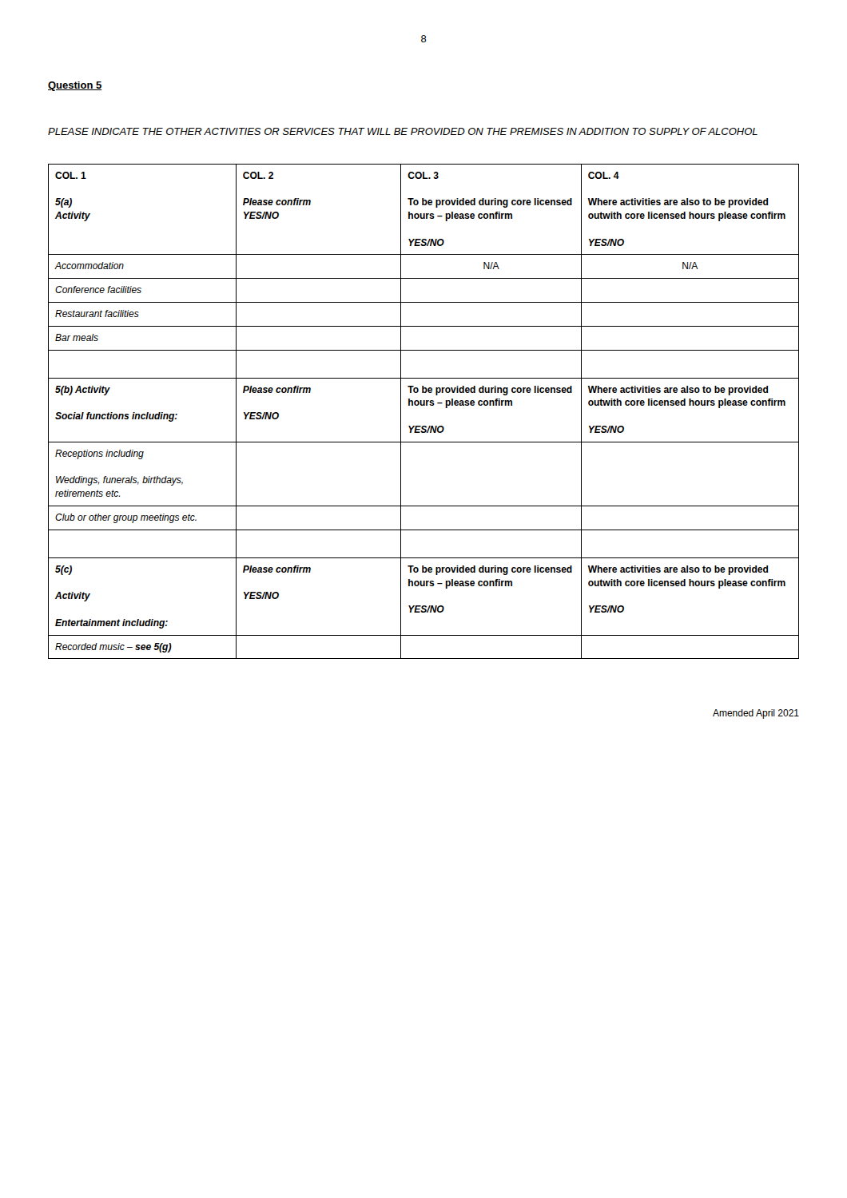8
Question 5
PLEASE INDICATE THE OTHER ACTIVITIES OR SERVICES THAT WILL BE PROVIDED ON THE PREMISES IN ADDITION TO SUPPLY OF ALCOHOL
| COL. 1 5(a) Activity | COL. 2 Please confirm YES/NO | COL. 3 To be provided during core licensed hours – please confirm YES/NO | COL. 4 Where activities are also to be provided outwith core licensed hours please confirm YES/NO |
| Accommodation | | N/A | N/A |
| Conference facilities | | | |
| Restaurant facilities | | | |
| Bar meals | | | |
| 5(b) Activity Social functions including: | Please confirm YES/NO | To be provided during core licensed hours – please confirm YES/NO | Where activities are also to be provided outwith core licensed hours please confirm YES/NO |
| Receptions including Weddings, funerals, birthdays, retirements etc. | | | |
| Club or other group meetings etc. | | | |
| 5(c) Activity Entertainment including: | Please confirm YES/NO | To be provided during core licensed hours – please confirm YES/NO | Where activities are also to be provided outwith core licensed hours please confirm YES/NO |
| Recorded music – see 5(g) | | | |
Amended April 2021